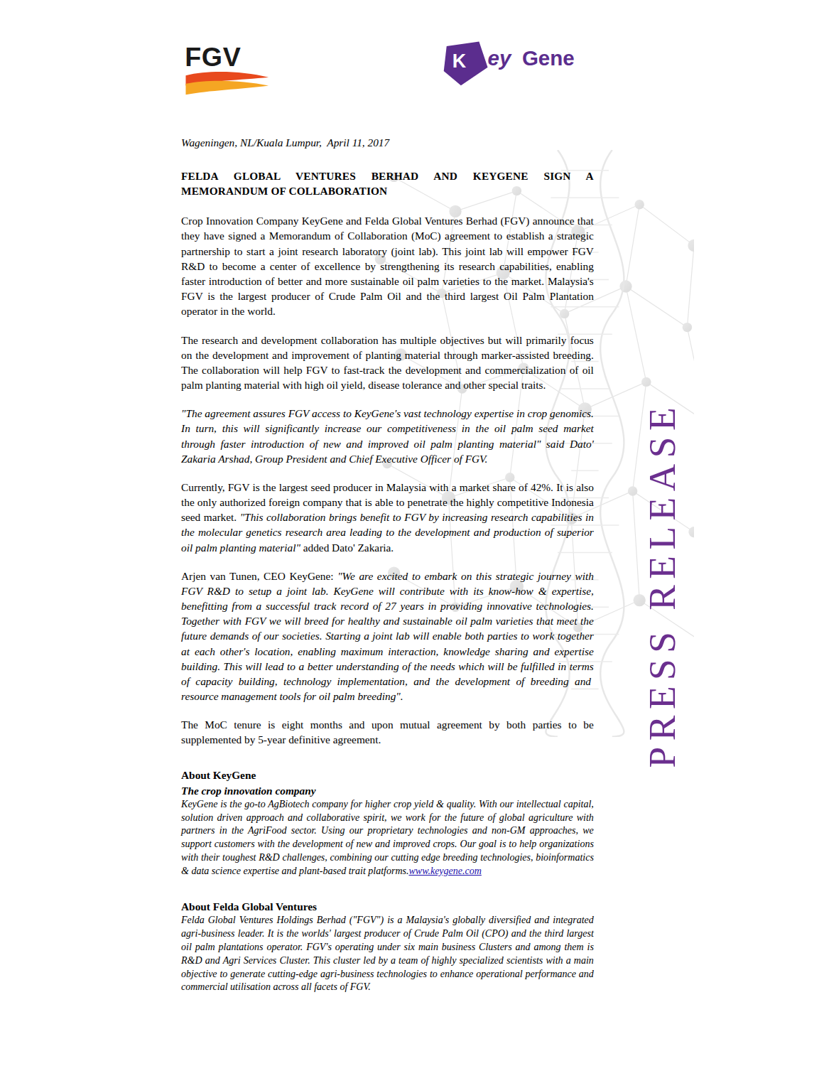PRESS RELEASE
FGV K ey Gene
Wageningen, NL/Kuala Lumpur, April 11, 2017
Felda Global Ventures Berhad and KeyGene sign a Memorandum of Collaboration
Crop Innovation Company KeyGene and Felda Global Ventures Berhad (FGV) announce that they have signed a Memorandum of Collaboration (MoC) agreement to establish a strategic partnership to start a joint research laboratory (joint lab). This joint lab will empower FGV R&D to become a center of excellence by strengthening its research capabilities, enabling faster introduction of better and more sustainable oil palm varieties to the market. Malaysia's FGV is the largest producer of Crude Palm Oil and the third largest Oil Palm Plantation operator in the world.
The research and development collaboration has multiple objectives but will primarily focus on the development and improvement of planting material through marker-assisted breeding. The collaboration will help FGV to fast-track the development and commercialization of oil palm planting material with high oil yield, disease tolerance and other special traits.
"The agreement assures FGV access to KeyGene's vast technology expertise in crop genomics. In turn, this will significantly increase our competitiveness in the oil palm seed market through faster introduction of new and improved oil palm planting material" said Dato' Zakaria Arshad, Group President and Chief Executive Officer of FGV.
Currently, FGV is the largest seed producer in Malaysia with a market share of 42%. It is also the only authorized foreign company that is able to penetrate the highly competitive Indonesia seed market. "This collaboration brings benefit to FGV by increasing research capabilities in the molecular genetics research area leading to the development and production of superior oil palm planting material" added Dato' Zakaria.
Arjen van Tunen, CEO KeyGene: "We are excited to embark on this strategic journey with FGV R&D to setup a joint lab. KeyGene will contribute with its know-how & expertise, benefitting from a successful track record of 27 years in providing innovative technologies. Together with FGV we will breed for healthy and sustainable oil palm varieties that meet the future demands of our societies. Starting a joint lab will enable both parties to work together at each other's location, enabling maximum interaction, knowledge sharing and expertise building. This will lead to a better understanding of the needs which will be fulfilled in terms of capacity building, technology implementation, and the development of breeding and resource management tools for oil palm breeding".
The MoC tenure is eight months and upon mutual agreement by both parties to be supplemented by 5-year definitive agreement.
About KeyGene
The crop innovation company
KeyGene is the go-to AgBiotech company for higher crop yield & quality. With our intellectual capital, solution driven approach and collaborative spirit, we work for the future of global agriculture with partners in the AgriFood sector. Using our proprietary technologies and non-GM approaches, we support customers with the development of new and improved crops. Our goal is to help organizations with their toughest R&D challenges, combining our cutting edge breeding technologies, bioinformatics & data science expertise and plant-based trait platforms.www.keygene.com
About Felda Global Ventures
Felda Global Ventures Holdings Berhad ("FGV") is a Malaysia's globally diversified and integrated agri-business leader. It is the worlds' largest producer of Crude Palm Oil (CPO) and the third largest oil palm plantations operator. FGV's operating under six main business Clusters and among them is R&D and Agri Services Cluster. This cluster led by a team of highly specialized scientists with a main objective to generate cutting-edge agri-business technologies to enhance operational performance and commercial utilisation across all facets of FGV.